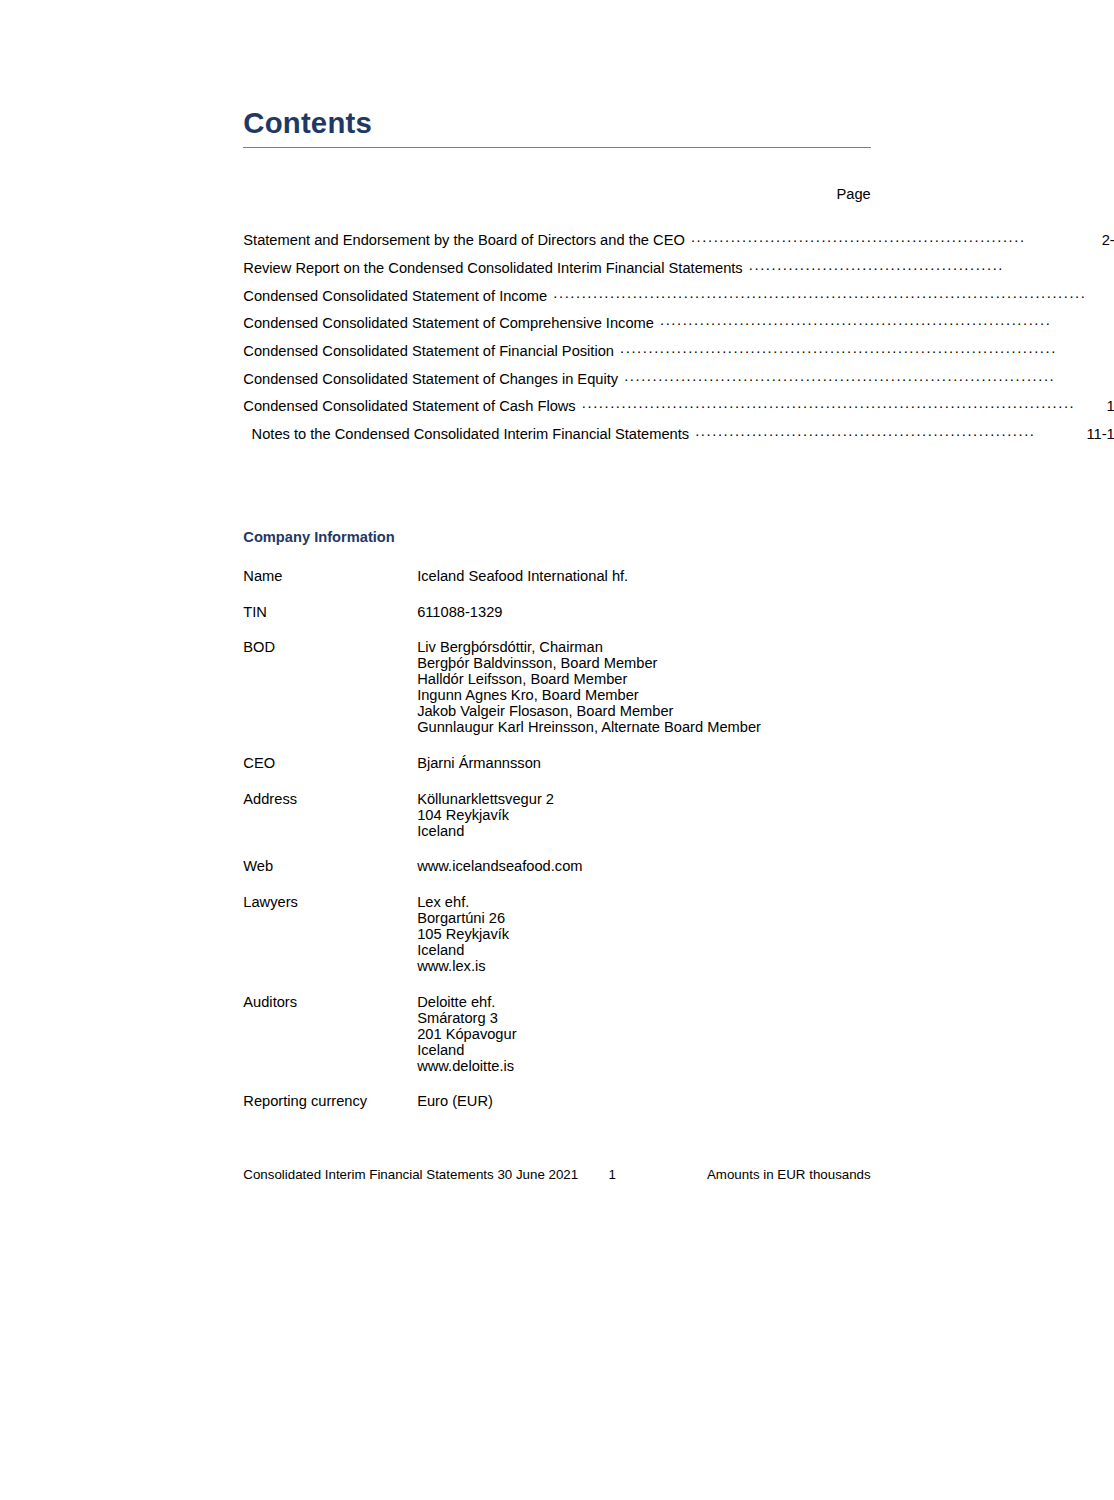Contents
Page
| Statement and Endorsement by the Board of Directors and the CEO ........................................................... | 2-4 |
| Review Report on the Condensed Consolidated Interim Financial Statements ............................................. | 5 |
| Condensed Consolidated Statement of Income .............................................................................................. | 6 |
| Condensed Consolidated Statement of Comprehensive Income ..................................................................... | 7 |
| Condensed Consolidated Statement of Financial Position ............................................................................. | 8 |
| Condensed Consolidated Statement of Changes in Equity ............................................................................ | 9 |
| Condensed Consolidated Statement of Cash Flows ....................................................................................... | 10 |
| Notes to the Condensed Consolidated Interim Financial Statements ............................................................ | 11-16 |
Company Information
| Name | Iceland Seafood International hf. |
| TIN | 611088-1329 |
| BOD | Liv Bergþórsdóttir, Chairman Bergþór Baldvinsson, Board Member Halldór Leifsson, Board Member Ingunn Agnes Kro, Board Member Jakob Valgeir Flosason, Board Member Gunnlaugur Karl Hreinsson, Alternate Board Member |
| CEO | Bjarni Ármannsson |
| Address | Köllunarklettsvegur 2 104 Reykjavík Iceland |
| Web | www.icelandseafood.com |
| Lawyers | Lex ehf. Borgartúni 26 105 Reykjavík Iceland www.lex.is |
| Auditors | Deloitte ehf. Smáratorg 3 201 Kópavogur Iceland www.deloitte.is |
| Reporting currency | Euro (EUR) |
Consolidated Interim Financial Statements 30 June 2021
1
Amounts in EUR thousands